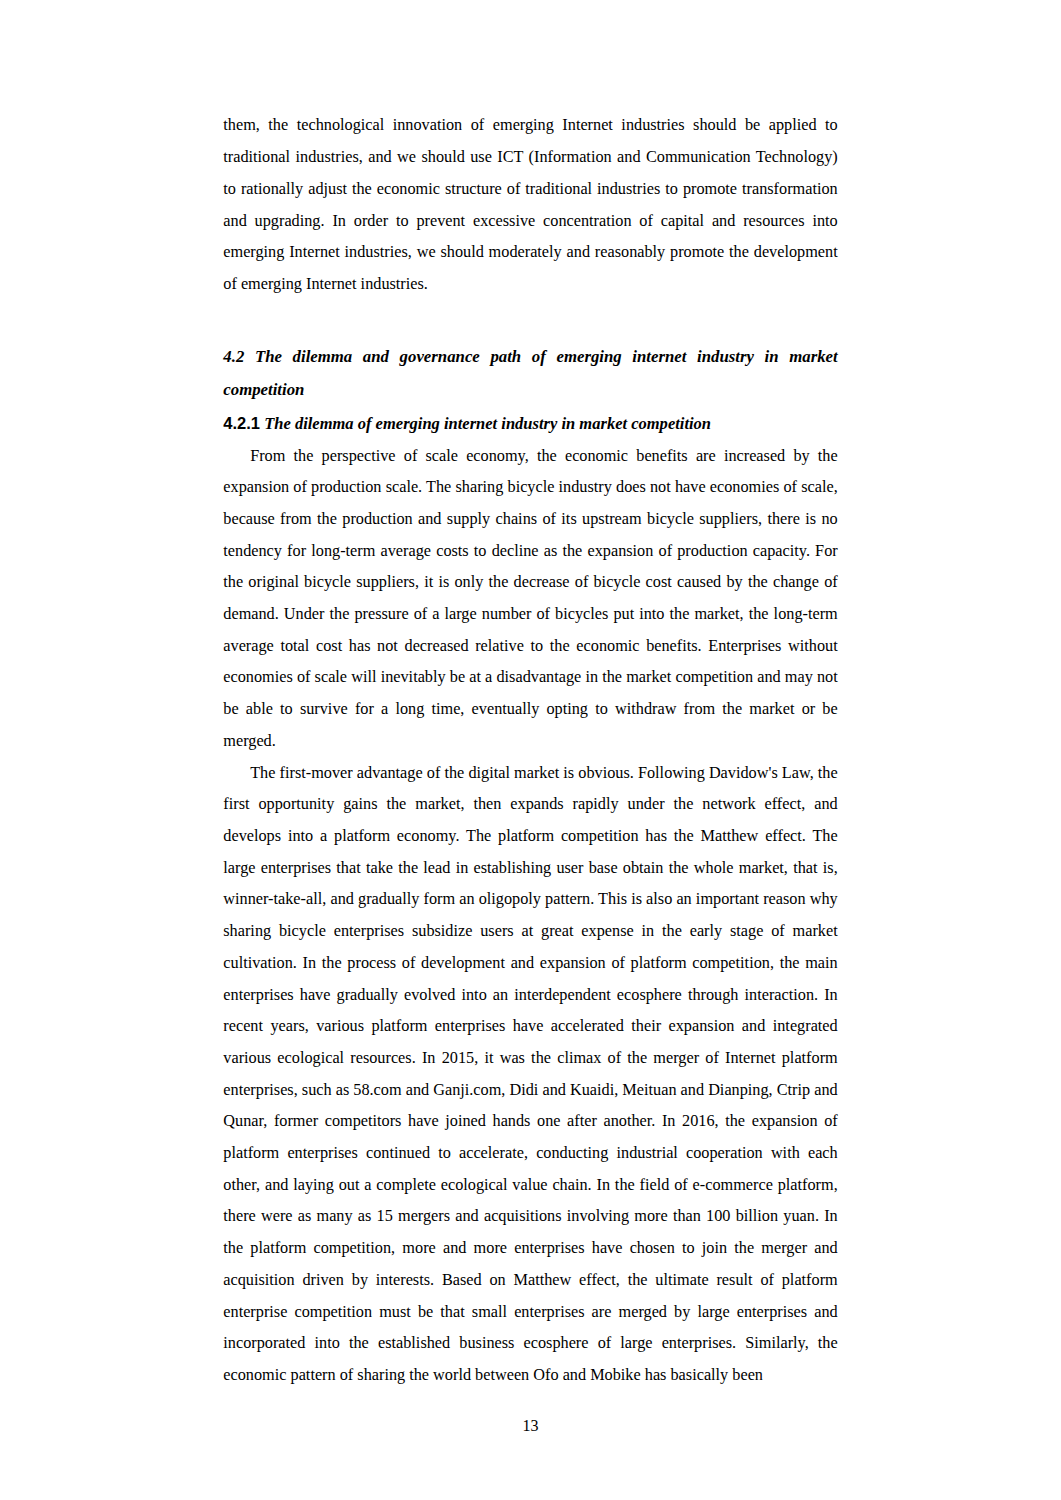them, the technological innovation of emerging Internet industries should be applied to traditional industries, and we should use ICT (Information and Communication Technology) to rationally adjust the economic structure of traditional industries to promote transformation and upgrading. In order to prevent excessive concentration of capital and resources into emerging Internet industries, we should moderately and reasonably promote the development of emerging Internet industries.
4.2 The dilemma and governance path of emerging internet industry in market competition
4.2.1 The dilemma of emerging internet industry in market competition
From the perspective of scale economy, the economic benefits are increased by the expansion of production scale. The sharing bicycle industry does not have economies of scale, because from the production and supply chains of its upstream bicycle suppliers, there is no tendency for long-term average costs to decline as the expansion of production capacity. For the original bicycle suppliers, it is only the decrease of bicycle cost caused by the change of demand. Under the pressure of a large number of bicycles put into the market, the long-term average total cost has not decreased relative to the economic benefits. Enterprises without economies of scale will inevitably be at a disadvantage in the market competition and may not be able to survive for a long time, eventually opting to withdraw from the market or be merged.
The first-mover advantage of the digital market is obvious. Following Davidow's Law, the first opportunity gains the market, then expands rapidly under the network effect, and develops into a platform economy. The platform competition has the Matthew effect. The large enterprises that take the lead in establishing user base obtain the whole market, that is, winner-take-all, and gradually form an oligopoly pattern. This is also an important reason why sharing bicycle enterprises subsidize users at great expense in the early stage of market cultivation. In the process of development and expansion of platform competition, the main enterprises have gradually evolved into an interdependent ecosphere through interaction. In recent years, various platform enterprises have accelerated their expansion and integrated various ecological resources. In 2015, it was the climax of the merger of Internet platform enterprises, such as 58.com and Ganji.com, Didi and Kuaidi, Meituan and Dianping, Ctrip and Qunar, former competitors have joined hands one after another. In 2016, the expansion of platform enterprises continued to accelerate, conducting industrial cooperation with each other, and laying out a complete ecological value chain. In the field of e-commerce platform, there were as many as 15 mergers and acquisitions involving more than 100 billion yuan. In the platform competition, more and more enterprises have chosen to join the merger and acquisition driven by interests. Based on Matthew effect, the ultimate result of platform enterprise competition must be that small enterprises are merged by large enterprises and incorporated into the established business ecosphere of large enterprises. Similarly, the economic pattern of sharing the world between Ofo and Mobike has basically been
13